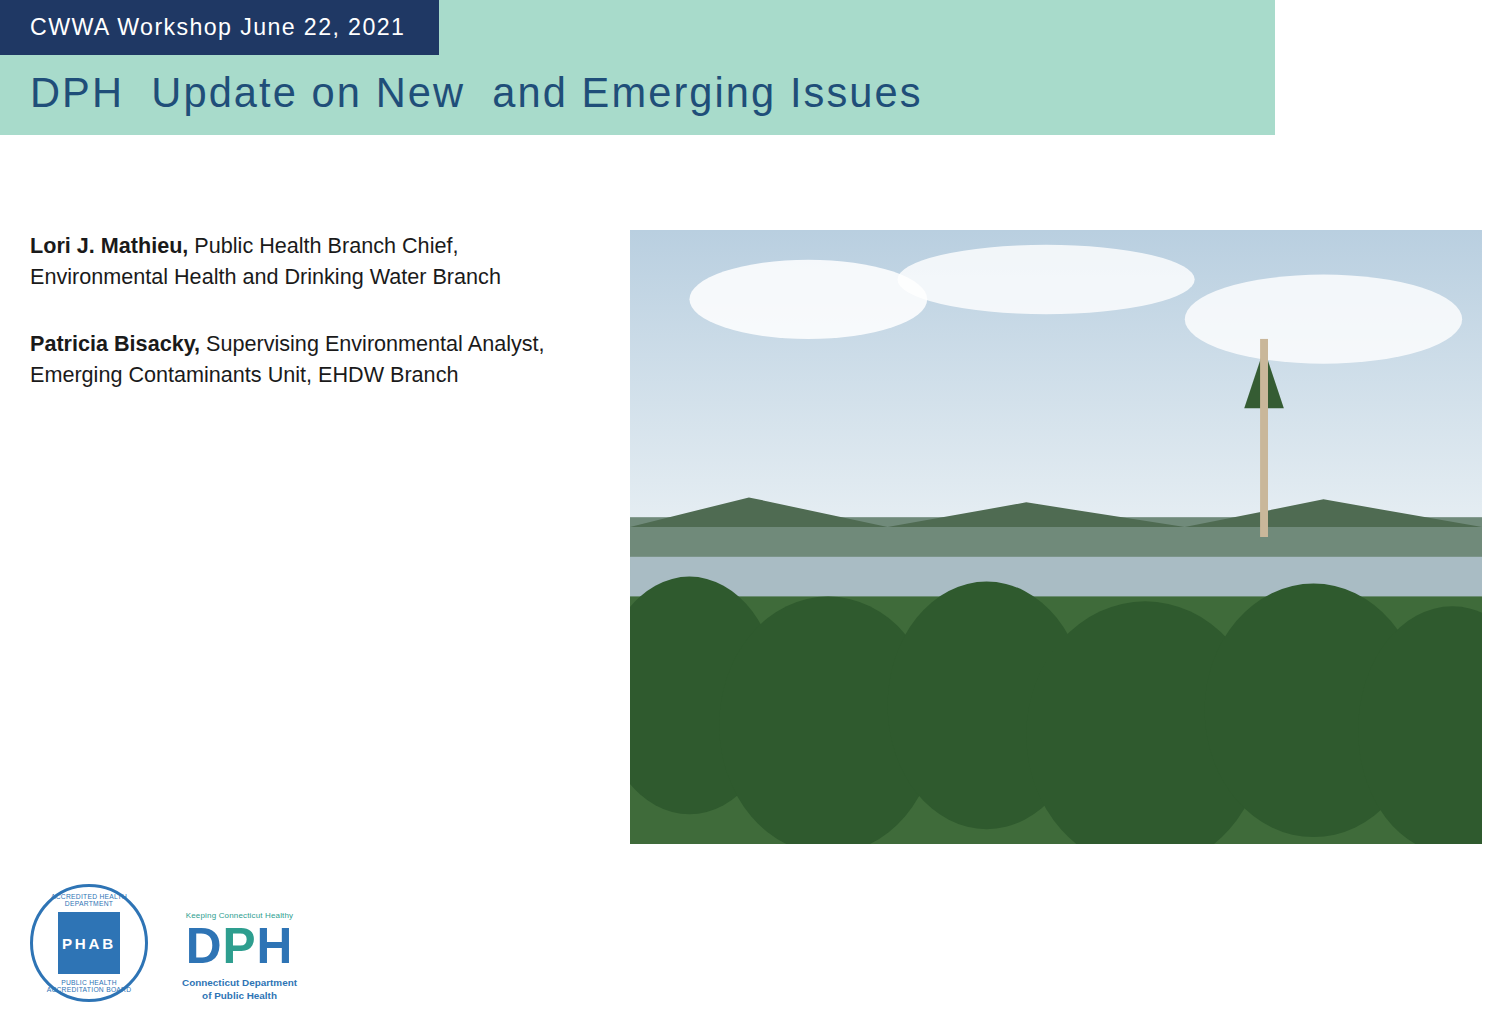CWWA Workshop June 22, 2021
DPH Update on New and Emerging Issues
Lori J. Mathieu, Public Health Branch Chief, Environmental Health and Drinking Water Branch
Patricia Bisacky, Supervising Environmental Analyst, Emerging Contaminants Unit, EHDW Branch
Accredited Health Department Public Health Accreditation Board
PHAB
Keeping Connecticut Healthy
DPH
Connecticut Department
of Public Health